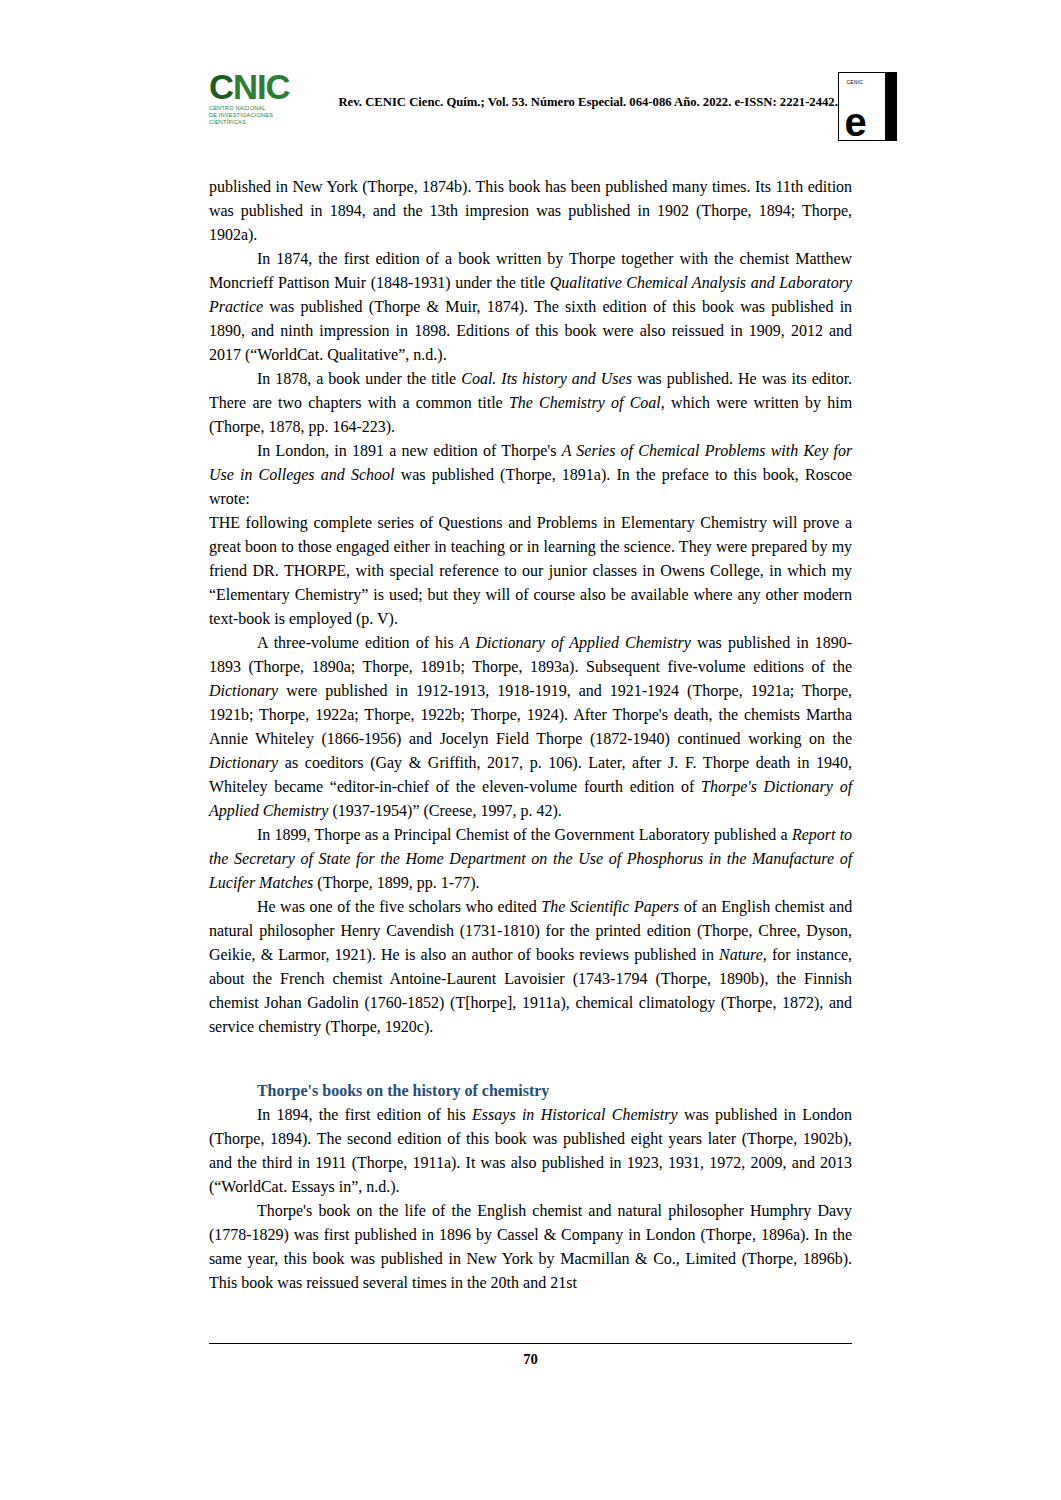CNIC
Centro Nacional
de Investigaciones
Científicas
Rev. CENIC Cienc. Quím.; Vol. 53. Número Especial. 064-086 Año. 2022. e-ISSN: 2221-2442.
CENIC
e
published in New York (Thorpe, 1874b). This book has been published many times. Its 11th edition was published in 1894, and the 13th impresion was published in 1902 (Thorpe, 1894; Thorpe, 1902a).
In 1874, the first edition of a book written by Thorpe together with the chemist Matthew Moncrieff Pattison Muir (1848-1931) under the title Qualitative Chemical Analysis and Laboratory Practice was published (Thorpe & Muir, 1874). The sixth edition of this book was published in 1890, and ninth impression in 1898. Editions of this book were also reissued in 1909, 2012 and 2017 (“WorldCat. Qualitative”, n.d.).
In 1878, a book under the title Coal. Its history and Uses was published. He was its editor. There are two chapters with a common title The Chemistry of Coal, which were written by him (Thorpe, 1878, pp. 164-223).
In London, in 1891 a new edition of Thorpe's A Series of Chemical Problems with Key for Use in Colleges and School was published (Thorpe, 1891a). In the preface to this book, Roscoe wrote:
THE following complete series of Questions and Problems in Elementary Chemistry will prove a great boon to those engaged either in teaching or in learning the science. They were prepared by my friend DR. THORPE, with special reference to our junior classes in Owens College, in which my “Elementary Chemistry” is used; but they will of course also be available where any other modern text-book is employed (p. V).
A three-volume edition of his A Dictionary of Applied Chemistry was published in 1890-1893 (Thorpe, 1890a; Thorpe, 1891b; Thorpe, 1893a). Subsequent five-volume editions of the Dictionary were published in 1912-1913, 1918-1919, and 1921-1924 (Thorpe, 1921a; Thorpe, 1921b; Thorpe, 1922a; Thorpe, 1922b; Thorpe, 1924). After Thorpe's death, the chemists Martha Annie Whiteley (1866-1956) and Jocelyn Field Thorpe (1872-1940) continued working on the Dictionary as coeditors (Gay & Griffith, 2017, p. 106). Later, after J. F. Thorpe death in 1940, Whiteley became “editor-in-chief of the eleven-volume fourth edition of Thorpe's Dictionary of Applied Chemistry (1937-1954)” (Creese, 1997, p. 42).
In 1899, Thorpe as a Principal Chemist of the Government Laboratory published a Report to the Secretary of State for the Home Department on the Use of Phosphorus in the Manufacture of Lucifer Matches (Thorpe, 1899, pp. 1-77).
He was one of the five scholars who edited The Scientific Papers of an English chemist and natural philosopher Henry Cavendish (1731-1810) for the printed edition (Thorpe, Chree, Dyson, Geikie, & Larmor, 1921). He is also an author of books reviews published in Nature, for instance, about the French chemist Antoine-Laurent Lavoisier (1743-1794 (Thorpe, 1890b), the Finnish chemist Johan Gadolin (1760-1852) (T[horpe], 1911a), chemical climatology (Thorpe, 1872), and service chemistry (Thorpe, 1920c).
Thorpe's books on the history of chemistry
In 1894, the first edition of his Essays in Historical Chemistry was published in London (Thorpe, 1894). The second edition of this book was published eight years later (Thorpe, 1902b), and the third in 1911 (Thorpe, 1911a). It was also published in 1923, 1931, 1972, 2009, and 2013 (“WorldCat. Essays in”, n.d.).
Thorpe's book on the life of the English chemist and natural philosopher Humphry Davy (1778-1829) was first published in 1896 by Cassel & Company in London (Thorpe, 1896a). In the same year, this book was published in New York by Macmillan & Co., Limited (Thorpe, 1896b). This book was reissued several times in the 20th and 21st
70